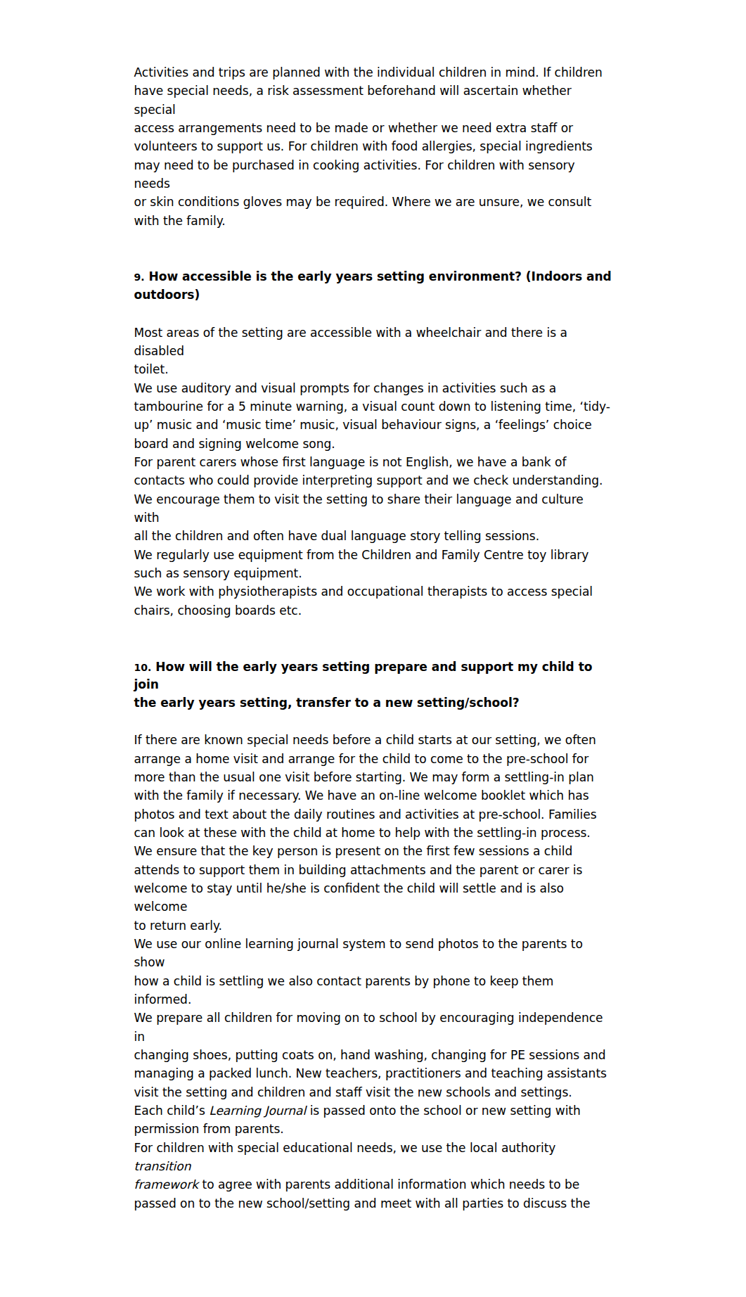Activities and trips are planned with the individual children in mind. If children
have special needs, a risk assessment beforehand will ascertain whether special
access arrangements need to be made or whether we need extra staff or
volunteers to support us. For children with food allergies, special ingredients
may need to be purchased in cooking activities. For children with sensory needs
or skin conditions gloves may be required. Where we are unsure, we consult
with the family.
9. How accessible is the early years setting environment? (Indoors and
outdoors)
Most areas of the setting are accessible with a wheelchair and there is a disabled
toilet.
We use auditory and visual prompts for changes in activities such as a
tambourine for a 5 minute warning, a visual count down to listening time, ‘tidy-
up’ music and ‘music time’ music, visual behaviour signs, a ‘feelings’ choice
board and signing welcome song.
For parent carers whose first language is not English, we have a bank of
contacts who could provide interpreting support and we check understanding.
We encourage them to visit the setting to share their language and culture with
all the children and often have dual language story telling sessions.
We regularly use equipment from the Children and Family Centre toy library
such as sensory equipment.
We work with physiotherapists and occupational therapists to access special
chairs, choosing boards etc.
10. How will the early years setting prepare and support my child to join
the early years setting, transfer to a new setting/school?
If there are known special needs before a child starts at our setting, we often
arrange a home visit and arrange for the child to come to the pre-school for
more than the usual one visit before starting. We may form a settling-in plan
with the family if necessary. We have an on-line welcome booklet which has
photos and text about the daily routines and activities at pre-school. Families
can look at these with the child at home to help with the settling-in process.
We ensure that the key person is present on the first few sessions a child
attends to support them in building attachments and the parent or carer is
welcome to stay until he/she is confident the child will settle and is also welcome
to return early.
We use our online learning journal system to send photos to the parents to show
how a child is settling we also contact parents by phone to keep them informed.
We prepare all children for moving on to school by encouraging independence in
changing shoes, putting coats on, hand washing, changing for PE sessions and
managing a packed lunch. New teachers, practitioners and teaching assistants
visit the setting and children and staff visit the new schools and settings.
Each child’s Learning Journal is passed onto the school or new setting with
permission from parents.
For children with special educational needs, we use the local authority transition
framework to agree with parents additional information which needs to be
passed on to the new school/setting and meet with all parties to discuss the